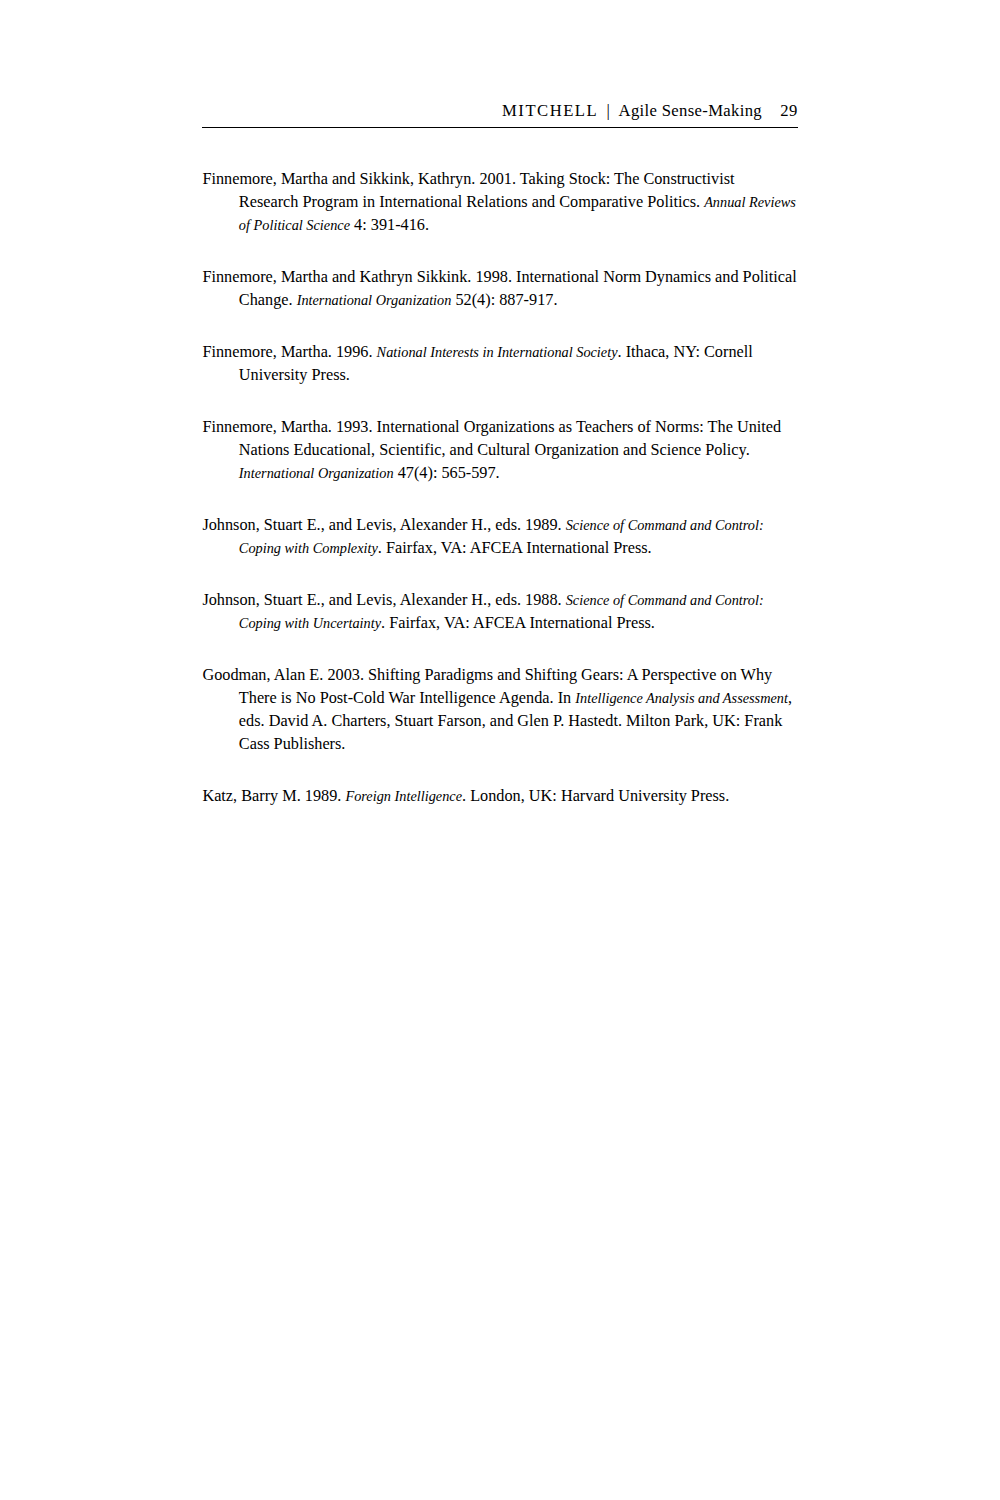MITCHELL|Agile Sense-Making 29
Finnemore, Martha and Sikkink, Kathryn. 2001. Taking Stock: The Constructivist Research Program in International Relations and Comparative Politics. Annual Reviews of Political Science 4: 391-416.
Finnemore, Martha and Kathryn Sikkink. 1998. International Norm Dynamics and Political Change. International Organization 52(4): 887-917.
Finnemore, Martha. 1996. National Interests in International Society. Ithaca, NY: Cornell University Press.
Finnemore, Martha. 1993. International Organizations as Teachers of Norms: The United Nations Educational, Scientific, and Cultural Organization and Science Policy. International Organization 47(4): 565-597.
Johnson, Stuart E., and Levis, Alexander H., eds. 1989. Science of Command and Control: Coping with Complexity. Fairfax, VA: AFCEA International Press.
Johnson, Stuart E., and Levis, Alexander H., eds. 1988. Science of Command and Control: Coping with Uncertainty. Fairfax, VA: AFCEA International Press.
Goodman, Alan E. 2003. Shifting Paradigms and Shifting Gears: A Perspective on Why There is No Post-Cold War Intelligence Agenda. In Intelligence Analysis and Assessment, eds. David A. Charters, Stuart Farson, and Glen P. Hastedt. Milton Park, UK: Frank Cass Publishers.
Katz, Barry M. 1989. Foreign Intelligence. London, UK: Harvard University Press.